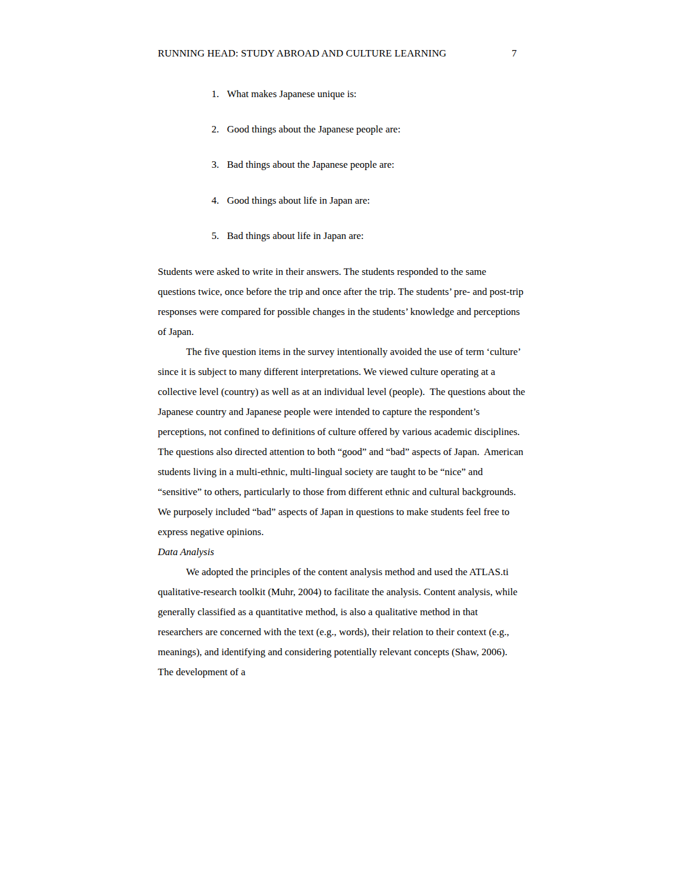Running head: Study Abroad and Culture Learning 7
1. What makes Japanese unique is:
2. Good things about the Japanese people are:
3. Bad things about the Japanese people are:
4. Good things about life in Japan are:
5. Bad things about life in Japan are:
Students were asked to write in their answers. The students responded to the same questions twice, once before the trip and once after the trip. The students’ pre- and post-trip responses were compared for possible changes in the students’ knowledge and perceptions of Japan.
The five question items in the survey intentionally avoided the use of term ‘culture’ since it is subject to many different interpretations. We viewed culture operating at a collective level (country) as well as at an individual level (people). The questions about the Japanese country and Japanese people were intended to capture the respondent’s perceptions, not confined to definitions of culture offered by various academic disciplines. The questions also directed attention to both “good” and “bad” aspects of Japan. American students living in a multi-ethnic, multi-lingual society are taught to be “nice” and “sensitive” to others, particularly to those from different ethnic and cultural backgrounds. We purposely included “bad” aspects of Japan in questions to make students feel free to express negative opinions.
Data Analysis
We adopted the principles of the content analysis method and used the ATLAS.ti qualitative-research toolkit (Muhr, 2004) to facilitate the analysis. Content analysis, while generally classified as a quantitative method, is also a qualitative method in that researchers are concerned with the text (e.g., words), their relation to their context (e.g., meanings), and identifying and considering potentially relevant concepts (Shaw, 2006). The development of a